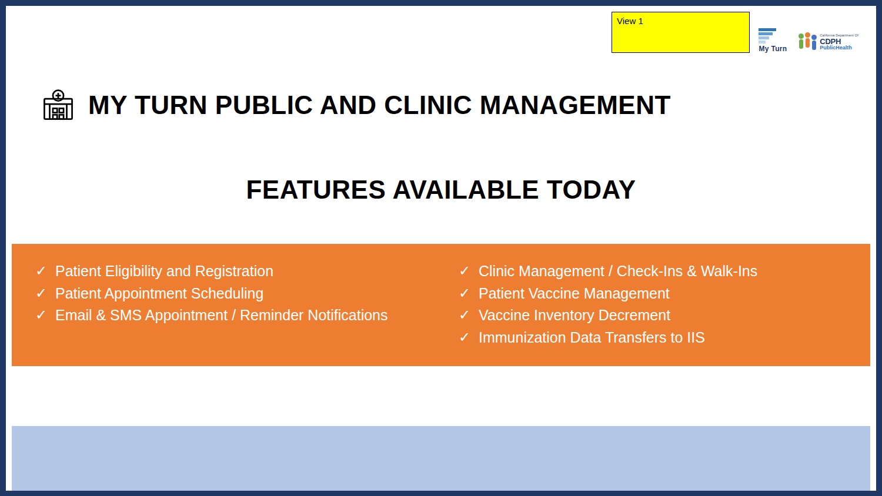View 1
My Turn
California Department Of CDPH PublicHealth
MY TURN PUBLIC AND CLINIC MANAGEMENT
FEATURES AVAILABLE TODAY
Patient Eligibility and Registration
Patient Appointment Scheduling
Email & SMS Appointment / Reminder Notifications
Clinic Management / Check-Ins & Walk-Ins
Patient Vaccine Management
Vaccine Inventory Decrement
Immunization Data Transfers to IIS